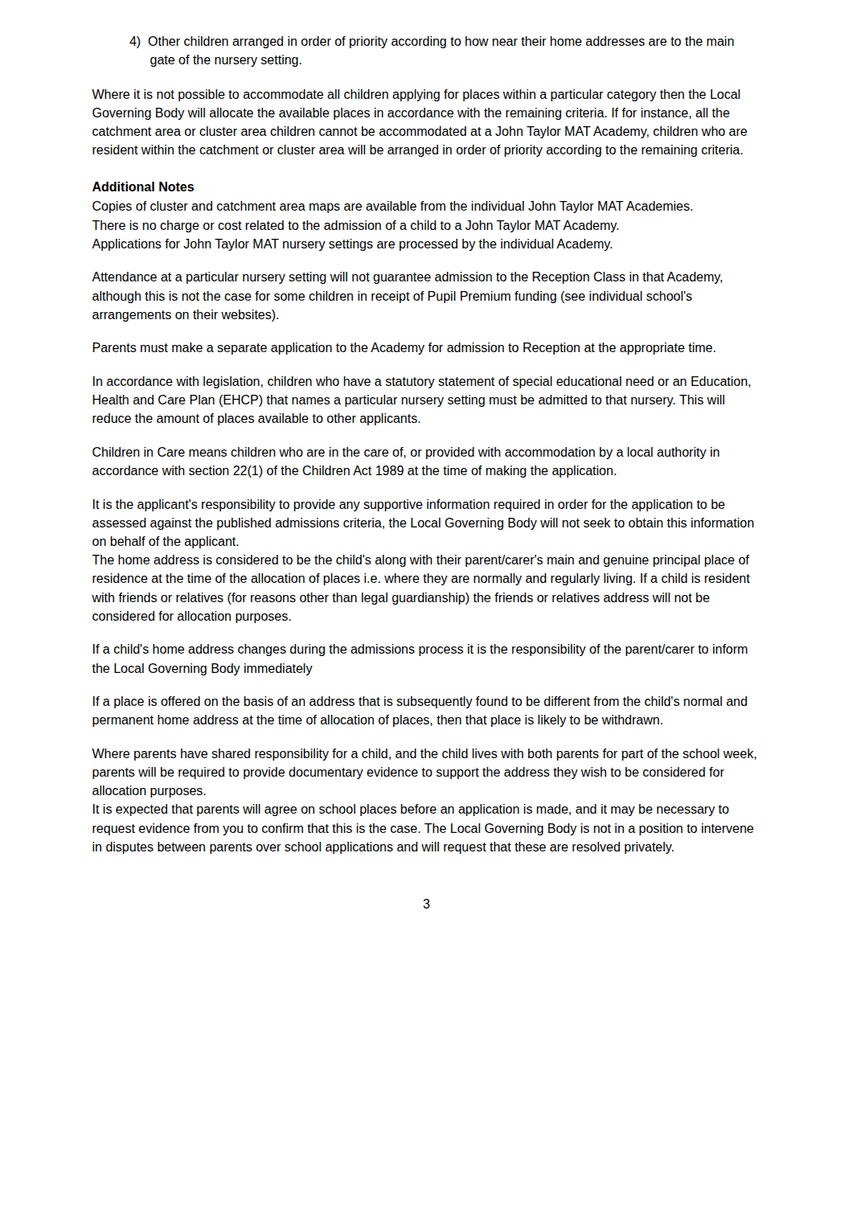4) Other children arranged in order of priority according to how near their home addresses are to the main gate of the nursery setting.
Where it is not possible to accommodate all children applying for places within a particular category then the Local Governing Body will allocate the available places in accordance with the remaining criteria. If for instance, all the catchment area or cluster area children cannot be accommodated at a John Taylor MAT Academy, children who are resident within the catchment or cluster area will be arranged in order of priority according to the remaining criteria.
Additional Notes
Copies of cluster and catchment area maps are available from the individual John Taylor MAT Academies.
There is no charge or cost related to the admission of a child to a John Taylor MAT Academy.
Applications for John Taylor MAT nursery settings are processed by the individual Academy.
Attendance at a particular nursery setting will not guarantee admission to the Reception Class in that Academy, although this is not the case for some children in receipt of Pupil Premium funding (see individual school's arrangements on their websites).
Parents must make a separate application to the Academy for admission to Reception at the appropriate time.
In accordance with legislation, children who have a statutory statement of special educational need or an Education, Health and Care Plan (EHCP) that names a particular nursery setting must be admitted to that nursery. This will reduce the amount of places available to other applicants.
Children in Care means children who are in the care of, or provided with accommodation by a local authority in accordance with section 22(1) of the Children Act 1989 at the time of making the application.
It is the applicant's responsibility to provide any supportive information required in order for the application to be assessed against the published admissions criteria, the Local Governing Body will not seek to obtain this information on behalf of the applicant.
The home address is considered to be the child's along with their parent/carer's main and genuine principal place of residence at the time of the allocation of places i.e. where they are normally and regularly living. If a child is resident with friends or relatives (for reasons other than legal guardianship) the friends or relatives address will not be considered for allocation purposes.
If a child's home address changes during the admissions process it is the responsibility of the parent/carer to inform the Local Governing Body immediately
If a place is offered on the basis of an address that is subsequently found to be different from the child's normal and permanent home address at the time of allocation of places, then that place is likely to be withdrawn.
Where parents have shared responsibility for a child, and the child lives with both parents for part of the school week, parents will be required to provide documentary evidence to support the address they wish to be considered for allocation purposes.
It is expected that parents will agree on school places before an application is made, and it may be necessary to request evidence from you to confirm that this is the case. The Local Governing Body is not in a position to intervene in disputes between parents over school applications and will request that these are resolved privately.
3